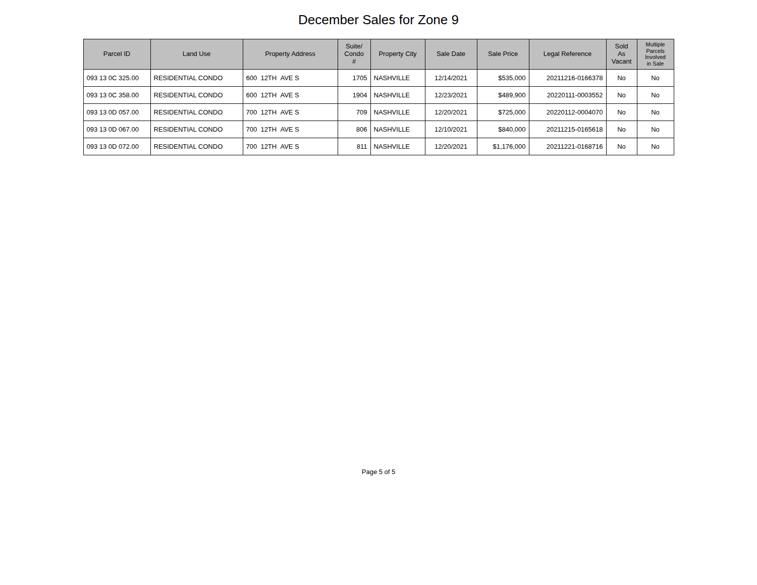December Sales for Zone 9
| Parcel ID | Land Use | Property Address | Suite/ Condo # | Property City | Sale Date | Sale Price | Legal Reference | Sold As Vacant | Multiple Parcels Involved in Sale |
| --- | --- | --- | --- | --- | --- | --- | --- | --- | --- |
| 093 13 0C 325.00 | RESIDENTIAL CONDO | 600 12TH AVE S | 1705 | NASHVILLE | 12/14/2021 | $535,000 | 20211216-0166378 | No | No |
| 093 13 0C 358.00 | RESIDENTIAL CONDO | 600 12TH AVE S | 1904 | NASHVILLE | 12/23/2021 | $489,900 | 20220111-0003552 | No | No |
| 093 13 0D 057.00 | RESIDENTIAL CONDO | 700 12TH AVE S | 709 | NASHVILLE | 12/20/2021 | $725,000 | 20220112-0004070 | No | No |
| 093 13 0D 067.00 | RESIDENTIAL CONDO | 700 12TH AVE S | 806 | NASHVILLE | 12/10/2021 | $840,000 | 20211215-0165618 | No | No |
| 093 13 0D 072.00 | RESIDENTIAL CONDO | 700 12TH AVE S | 811 | NASHVILLE | 12/20/2021 | $1,176,000 | 20211221-0168716 | No | No |
Page 5 of 5